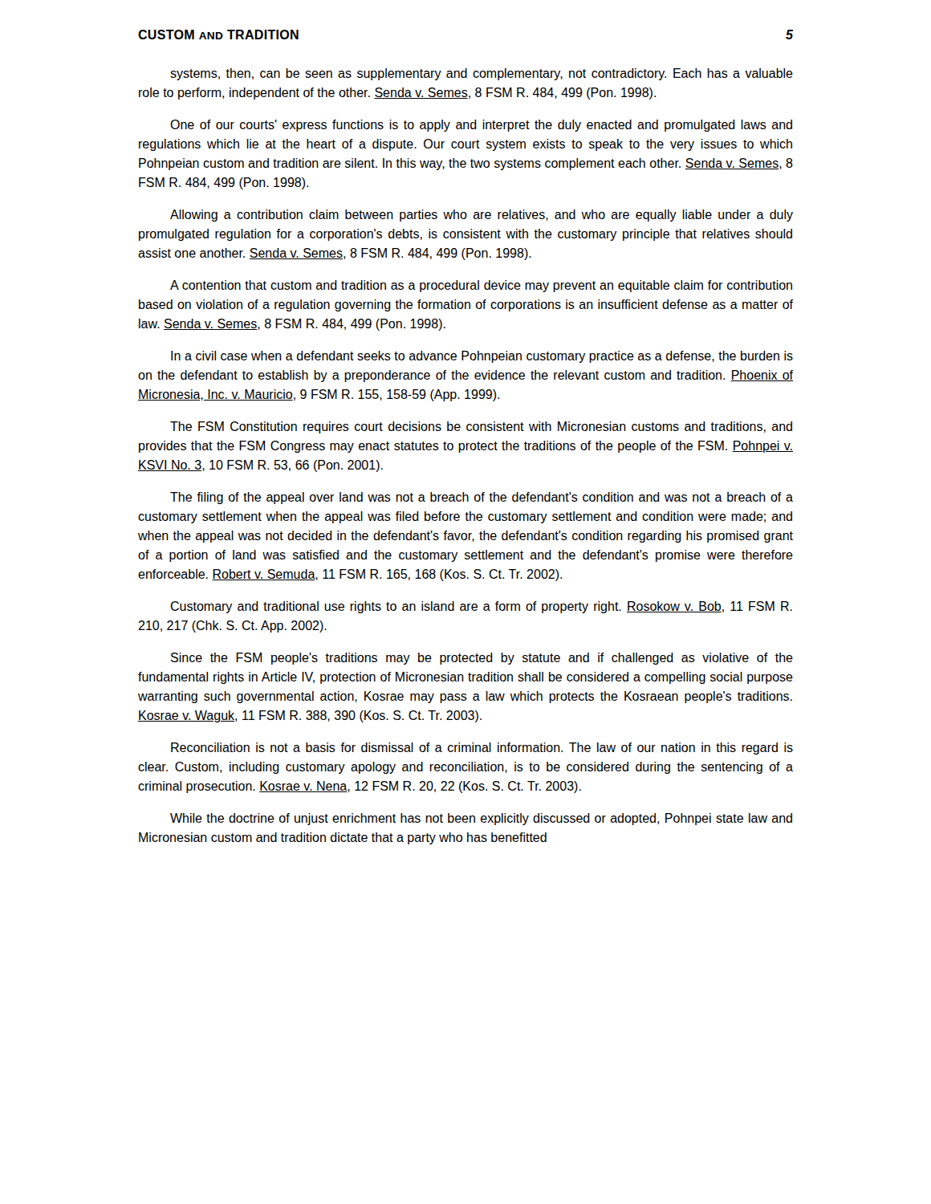CUSTOM AND TRADITION 5
systems, then, can be seen as supplementary and complementary, not contradictory. Each has a valuable role to perform, independent of the other. Senda v. Semes, 8 FSM R. 484, 499 (Pon. 1998).
One of our courts' express functions is to apply and interpret the duly enacted and promulgated laws and regulations which lie at the heart of a dispute. Our court system exists to speak to the very issues to which Pohnpeian custom and tradition are silent. In this way, the two systems complement each other. Senda v. Semes, 8 FSM R. 484, 499 (Pon. 1998).
Allowing a contribution claim between parties who are relatives, and who are equally liable under a duly promulgated regulation for a corporation's debts, is consistent with the customary principle that relatives should assist one another. Senda v. Semes, 8 FSM R. 484, 499 (Pon. 1998).
A contention that custom and tradition as a procedural device may prevent an equitable claim for contribution based on violation of a regulation governing the formation of corporations is an insufficient defense as a matter of law. Senda v. Semes, 8 FSM R. 484, 499 (Pon. 1998).
In a civil case when a defendant seeks to advance Pohnpeian customary practice as a defense, the burden is on the defendant to establish by a preponderance of the evidence the relevant custom and tradition. Phoenix of Micronesia, Inc. v. Mauricio, 9 FSM R. 155, 158-59 (App. 1999).
The FSM Constitution requires court decisions be consistent with Micronesian customs and traditions, and provides that the FSM Congress may enact statutes to protect the traditions of the people of the FSM. Pohnpei v. KSVI No. 3, 10 FSM R. 53, 66 (Pon. 2001).
The filing of the appeal over land was not a breach of the defendant's condition and was not a breach of a customary settlement when the appeal was filed before the customary settlement and condition were made; and when the appeal was not decided in the defendant's favor, the defendant's condition regarding his promised grant of a portion of land was satisfied and the customary settlement and the defendant's promise were therefore enforceable. Robert v. Semuda, 11 FSM R. 165, 168 (Kos. S. Ct. Tr. 2002).
Customary and traditional use rights to an island are a form of property right. Rosokow v. Bob, 11 FSM R. 210, 217 (Chk. S. Ct. App. 2002).
Since the FSM people's traditions may be protected by statute and if challenged as violative of the fundamental rights in Article IV, protection of Micronesian tradition shall be considered a compelling social purpose warranting such governmental action, Kosrae may pass a law which protects the Kosraean people's traditions. Kosrae v. Waguk, 11 FSM R. 388, 390 (Kos. S. Ct. Tr. 2003).
Reconciliation is not a basis for dismissal of a criminal information. The law of our nation in this regard is clear. Custom, including customary apology and reconciliation, is to be considered during the sentencing of a criminal prosecution. Kosrae v. Nena, 12 FSM R. 20, 22 (Kos. S. Ct. Tr. 2003).
While the doctrine of unjust enrichment has not been explicitly discussed or adopted, Pohnpei state law and Micronesian custom and tradition dictate that a party who has benefitted